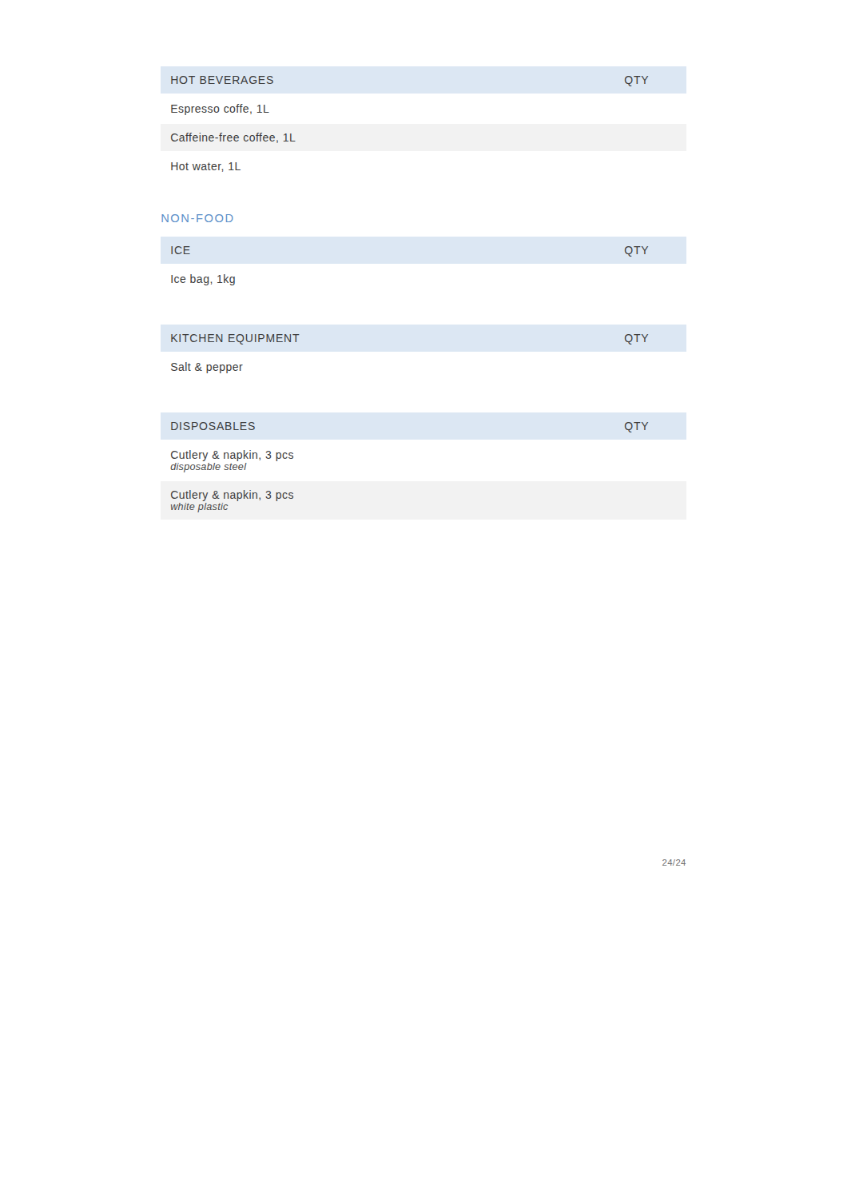| HOT BEVERAGES | QTY |
| --- | --- |
| Espresso coffe, 1L | |
| Caffeine-free coffee, 1L | |
| Hot water, 1L | |
NON-FOOD
| ICE | QTY |
| --- | --- |
| Ice bag, 1kg | |
| KITCHEN EQUIPMENT | QTY |
| --- | --- |
| Salt & pepper | |
| DISPOSABLES | QTY |
| --- | --- |
| Cutlery & napkin, 3 pcs disposable steel | |
| Cutlery & napkin, 3 pcs white plastic | |
24/24